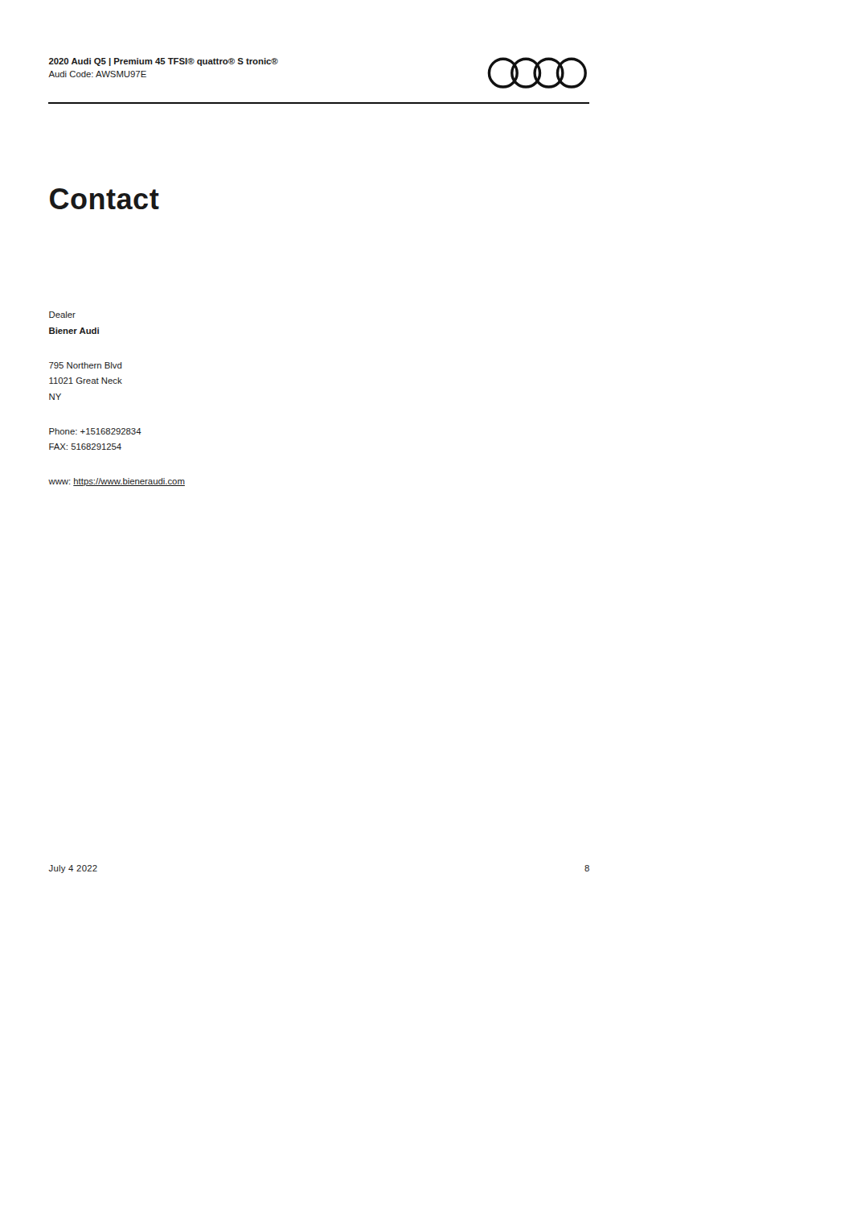2020 Audi Q5 | Premium 45 TFSI® quattro® S tronic®
Audi Code: AWSMU97E
Contact
Dealer
Biener Audi
795 Northern Blvd
11021 Great Neck
NY
Phone: +15168292834
FAX: 5168291254
www: https://www.bieneraudi.com
July 4 2022 8